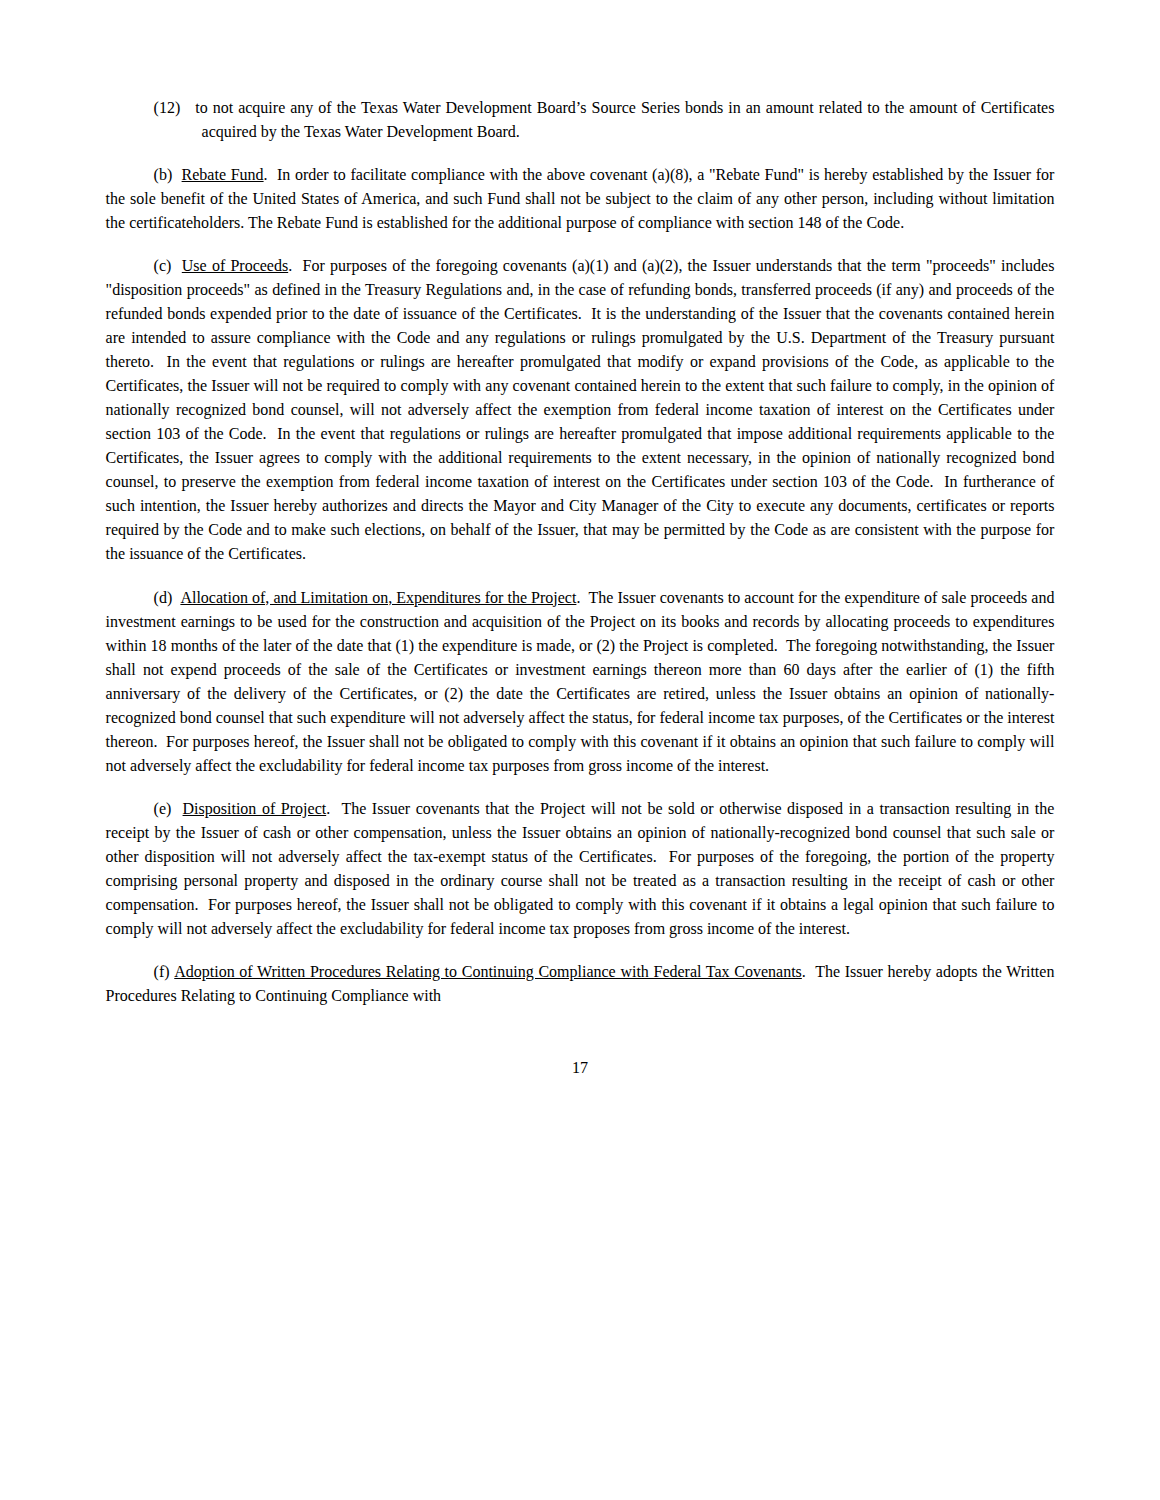(12) to not acquire any of the Texas Water Development Board’s Source Series bonds in an amount related to the amount of Certificates acquired by the Texas Water Development Board.
(b) Rebate Fund. In order to facilitate compliance with the above covenant (a)(8), a "Rebate Fund" is hereby established by the Issuer for the sole benefit of the United States of America, and such Fund shall not be subject to the claim of any other person, including without limitation the certificateholders. The Rebate Fund is established for the additional purpose of compliance with section 148 of the Code.
(c) Use of Proceeds. For purposes of the foregoing covenants (a)(1) and (a)(2), the Issuer understands that the term "proceeds" includes "disposition proceeds" as defined in the Treasury Regulations and, in the case of refunding bonds, transferred proceeds (if any) and proceeds of the refunded bonds expended prior to the date of issuance of the Certificates. It is the understanding of the Issuer that the covenants contained herein are intended to assure compliance with the Code and any regulations or rulings promulgated by the U.S. Department of the Treasury pursuant thereto. In the event that regulations or rulings are hereafter promulgated that modify or expand provisions of the Code, as applicable to the Certificates, the Issuer will not be required to comply with any covenant contained herein to the extent that such failure to comply, in the opinion of nationally recognized bond counsel, will not adversely affect the exemption from federal income taxation of interest on the Certificates under section 103 of the Code. In the event that regulations or rulings are hereafter promulgated that impose additional requirements applicable to the Certificates, the Issuer agrees to comply with the additional requirements to the extent necessary, in the opinion of nationally recognized bond counsel, to preserve the exemption from federal income taxation of interest on the Certificates under section 103 of the Code. In furtherance of such intention, the Issuer hereby authorizes and directs the Mayor and City Manager of the City to execute any documents, certificates or reports required by the Code and to make such elections, on behalf of the Issuer, that may be permitted by the Code as are consistent with the purpose for the issuance of the Certificates.
(d) Allocation of, and Limitation on, Expenditures for the Project. The Issuer covenants to account for the expenditure of sale proceeds and investment earnings to be used for the construction and acquisition of the Project on its books and records by allocating proceeds to expenditures within 18 months of the later of the date that (1) the expenditure is made, or (2) the Project is completed. The foregoing notwithstanding, the Issuer shall not expend proceeds of the sale of the Certificates or investment earnings thereon more than 60 days after the earlier of (1) the fifth anniversary of the delivery of the Certificates, or (2) the date the Certificates are retired, unless the Issuer obtains an opinion of nationally-recognized bond counsel that such expenditure will not adversely affect the status, for federal income tax purposes, of the Certificates or the interest thereon. For purposes hereof, the Issuer shall not be obligated to comply with this covenant if it obtains an opinion that such failure to comply will not adversely affect the excludability for federal income tax purposes from gross income of the interest.
(e) Disposition of Project. The Issuer covenants that the Project will not be sold or otherwise disposed in a transaction resulting in the receipt by the Issuer of cash or other compensation, unless the Issuer obtains an opinion of nationally-recognized bond counsel that such sale or other disposition will not adversely affect the tax-exempt status of the Certificates. For purposes of the foregoing, the portion of the property comprising personal property and disposed in the ordinary course shall not be treated as a transaction resulting in the receipt of cash or other compensation. For purposes hereof, the Issuer shall not be obligated to comply with this covenant if it obtains a legal opinion that such failure to comply will not adversely affect the excludability for federal income tax proposes from gross income of the interest.
(f) Adoption of Written Procedures Relating to Continuing Compliance with Federal Tax Covenants. The Issuer hereby adopts the Written Procedures Relating to Continuing Compliance with
17